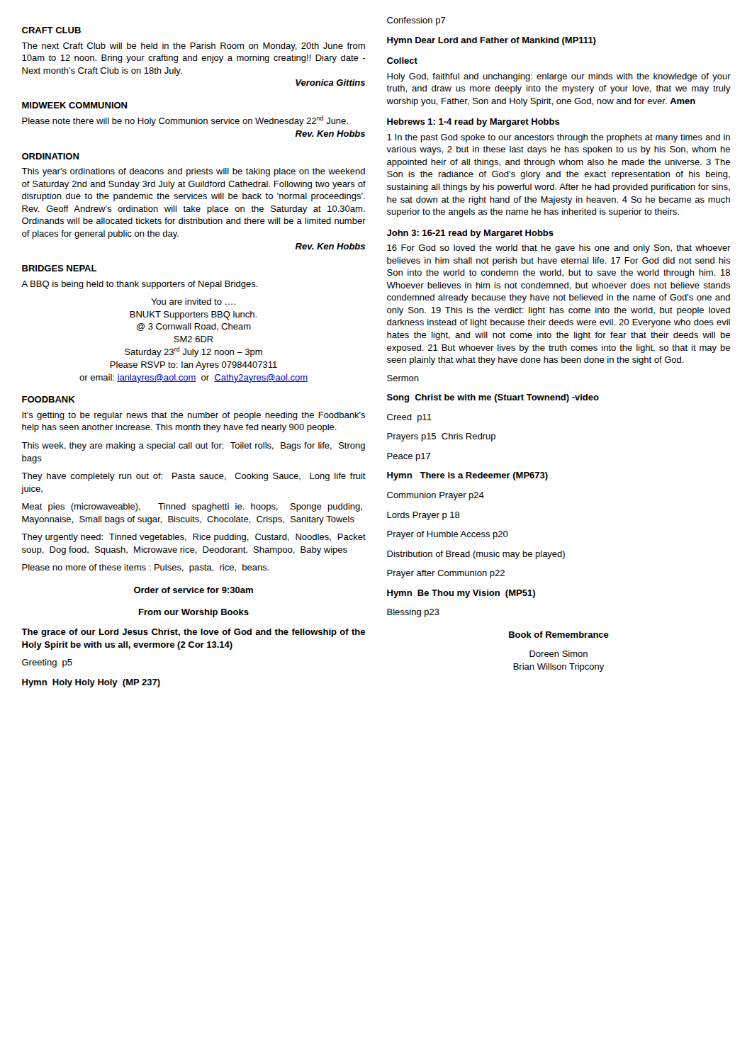Craft Club
The next Craft Club will be held in the Parish Room on Monday, 20th June from 10am to 12 noon. Bring your crafting and enjoy a morning creating!! Diary date - Next month's Craft Club is on 18th July. Veronica Gittins
Midweek Communion
Please note there will be no Holy Communion service on Wednesday 22nd June. Rev. Ken Hobbs
Ordination
This year's ordinations of deacons and priests will be taking place on the weekend of Saturday 2nd and Sunday 3rd July at Guildford Cathedral. Following two years of disruption due to the pandemic the services will be back to 'normal proceedings'. Rev. Geoff Andrew's ordination will take place on the Saturday at 10.30am. Ordinands will be allocated tickets for distribution and there will be a limited number of places for general public on the day. Rev. Ken Hobbs
Bridges Nepal
A BBQ is being held to thank supporters of Nepal Bridges.
You are invited to ….
BNUKT Supporters BBQ lunch.
@ 3 Cornwall Road, Cheam
SM2 6DR
Saturday 23rd July 12 noon – 3pm
Please RSVP to: Ian Ayres 07984407311
or email: ianlayres@aol.com or Cathy2ayres@aol.com
Foodbank
It's getting to be regular news that the number of people needing the Foodbank's help has seen another increase. This month they have fed nearly 900 people.
This week, they are making a special call out for: Toilet rolls, Bags for life, Strong bags
They have completely run out of: Pasta sauce, Cooking Sauce, Long life fruit juice,
Meat pies (microwaveable), Tinned spaghetti ie. hoops, Sponge pudding, Mayonnaise, Small bags of sugar, Biscuits, Chocolate, Crisps, Sanitary Towels
They urgently need: Tinned vegetables, Rice pudding, Custard, Noodles, Packet soup, Dog food, Squash, Microwave rice, Deodorant, Shampoo, Baby wipes
Please no more of these items : Pulses, pasta, rice, beans.
Order of service for 9:30am
From our Worship Books
The grace of our Lord Jesus Christ, the love of God and the fellowship of the Holy Spirit be with us all, evermore (2 Cor 13.14)
Greeting p5
Hymn Holy Holy Holy (MP 237)
Confession p7
Hymn Dear Lord and Father of Mankind (MP111)
Collect
Holy God, faithful and unchanging: enlarge our minds with the knowledge of your truth, and draw us more deeply into the mystery of your love, that we may truly worship you, Father, Son and Holy Spirit, one God, now and for ever. Amen
Hebrews 1: 1-4 read by Margaret Hobbs
1 In the past God spoke to our ancestors through the prophets at many times and in various ways, 2 but in these last days he has spoken to us by his Son, whom he appointed heir of all things, and through whom also he made the universe. 3 The Son is the radiance of God's glory and the exact representation of his being, sustaining all things by his powerful word. After he had provided purification for sins, he sat down at the right hand of the Majesty in heaven. 4 So he became as much superior to the angels as the name he has inherited is superior to theirs.
John 3: 16-21 read by Margaret Hobbs
16 For God so loved the world that he gave his one and only Son, that whoever believes in him shall not perish but have eternal life. 17 For God did not send his Son into the world to condemn the world, but to save the world through him. 18 Whoever believes in him is not condemned, but whoever does not believe stands condemned already because they have not believed in the name of God's one and only Son. 19 This is the verdict: light has come into the world, but people loved darkness instead of light because their deeds were evil. 20 Everyone who does evil hates the light, and will not come into the light for fear that their deeds will be exposed. 21 But whoever lives by the truth comes into the light, so that it may be seen plainly that what they have done has been done in the sight of God.
Sermon
Song Christ be with me (Stuart Townend) -video
Creed p11
Prayers p15 Chris Redrup
Peace p17
Hymn There is a Redeemer (MP673)
Communion Prayer p24
Lords Prayer p 18
Prayer of Humble Access p20
Distribution of Bread (music may be played)
Prayer after Communion p22
Hymn Be Thou my Vision (MP51)
Blessing p23
Book of Remembrance
Doreen Simon
Brian Willson Tripcony